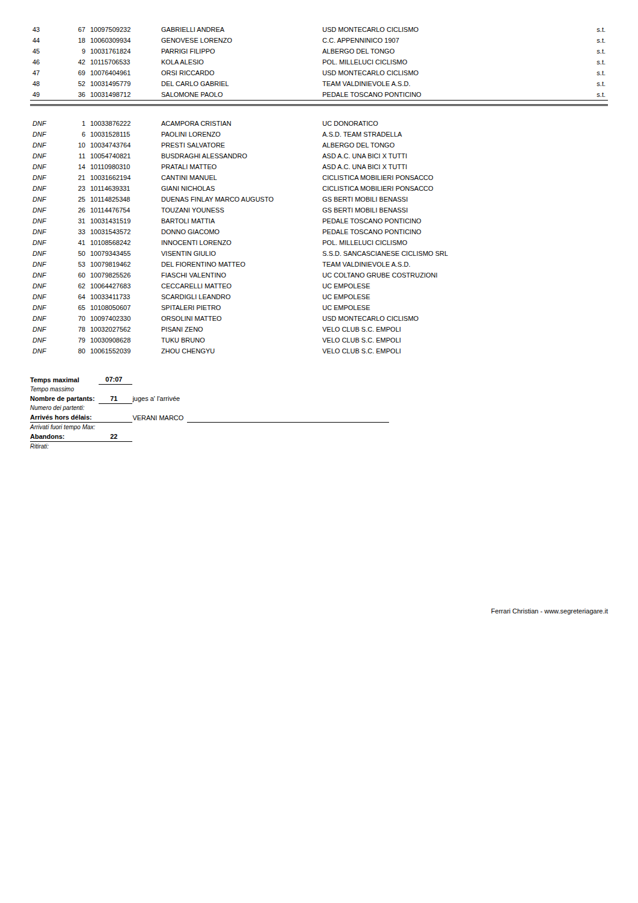| 43 | 67 | 10097509232 | GABRIELLI ANDREA | USD MONTECARLO CICLISMO | s.t. |
| 44 | 18 | 10060309934 | GENOVESE LORENZO | C.C. APPENNINICO 1907 | s.t. |
| 45 | 9 | 10031761824 | PARRIGI FILIPPO | ALBERGO DEL TONGO | s.t. |
| 46 | 42 | 10115706533 | KOLA ALESIO | POL. MILLELUCI CICLISMO | s.t. |
| 47 | 69 | 10076404961 | ORSI RICCARDO | USD MONTECARLO CICLISMO | s.t. |
| 48 | 52 | 10031495779 | DEL CARLO GABRIEL | TEAM VALDINIEVOLE A.S.D. | s.t. |
| 49 | 36 | 10031498712 | SALOMONE PAOLO | PEDALE TOSCANO PONTICINO | s.t. |
| DNF | 1 | 10033876222 | ACAMPORA CRISTIAN | UC DONORATICO | |
| DNF | 6 | 10031528115 | PAOLINI LORENZO | A.S.D. TEAM STRADELLA | |
| DNF | 10 | 10034743764 | PRESTI SALVATORE | ALBERGO DEL TONGO | |
| DNF | 11 | 10054740821 | BUSDRAGHI ALESSANDRO | ASD A.C. UNA BICI X TUTTI | |
| DNF | 14 | 10110980310 | PRATALI MATTEO | ASD A.C. UNA BICI X TUTTI | |
| DNF | 21 | 10031662194 | CANTINI MANUEL | CICLISTICA MOBILIERI PONSACCO | |
| DNF | 23 | 10114639331 | GIANI NICHOLAS | CICLISTICA MOBILIERI PONSACCO | |
| DNF | 25 | 10114825348 | DUENAS FINLAY MARCO AUGUSTO | GS BERTI MOBILI BENASSI | |
| DNF | 26 | 10114476754 | TOUZANI YOUNESS | GS BERTI MOBILI BENASSI | |
| DNF | 31 | 10031431519 | BARTOLI MATTIA | PEDALE TOSCANO PONTICINO | |
| DNF | 33 | 10031543572 | DONNO GIACOMO | PEDALE TOSCANO PONTICINO | |
| DNF | 41 | 10108568242 | INNOCENTI LORENZO | POL. MILLELUCI CICLISMO | |
| DNF | 50 | 10079343455 | VISENTIN GIULIO | S.S.D. SANCASCIANESE CICLISMO SRL | |
| DNF | 53 | 10079819462 | DEL FIORENTINO MATTEO | TEAM VALDINIEVOLE A.S.D. | |
| DNF | 60 | 10079825526 | FIASCHI VALENTINO | UC COLTANO GRUBE COSTRUZIONI | |
| DNF | 62 | 10064427683 | CECCARELLI MATTEO | UC EMPOLESE | |
| DNF | 64 | 10033411733 | SCARDIGLI LEANDRO | UC EMPOLESE | |
| DNF | 65 | 10108050607 | SPITALERI PIETRO | UC EMPOLESE | |
| DNF | 70 | 10097402330 | ORSOLINI MATTEO | USD MONTECARLO CICLISMO | |
| DNF | 78 | 10032027562 | PISANI ZENO | VELO CLUB S.C. EMPOLI | |
| DNF | 79 | 10030908628 | TUKU BRUNO | VELO CLUB S.C. EMPOLI | |
| DNF | 80 | 10061552039 | ZHOU CHENGYU | VELO CLUB S.C. EMPOLI | |
| Temps maximal | 07:07 | | |
| Tempo massimo | | | |
| Nombre de partants: | 71 | juges a' l'arrivée | |
| Numero dei partenti: | | | |
| Arrivés hors délais: | | VERANI MARCO | |
| Arrivati fuori tempo Max: | | | |
| Abandons: | 22 | | |
| Ritirati: | | | |
Ferrari Christian - www.segreteriagare.it